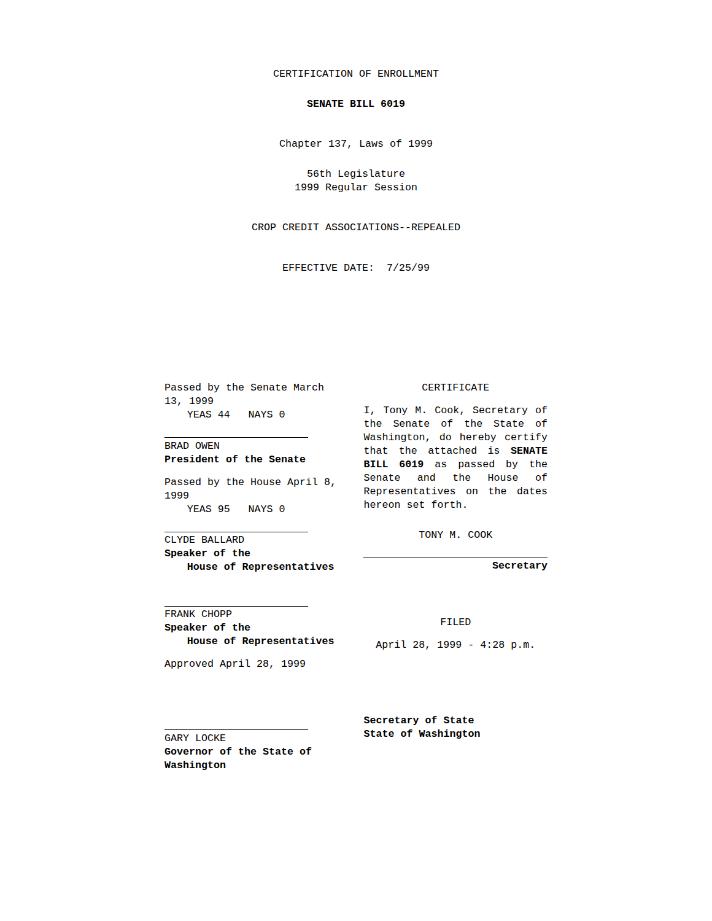CERTIFICATION OF ENROLLMENT
SENATE BILL 6019
Chapter 137, Laws of 1999
56th Legislature
1999 Regular Session
CROP CREDIT ASSOCIATIONS--REPEALED
EFFECTIVE DATE: 7/25/99
| Passed by the Senate March 13, 1999 YEAS 44 NAYS 0 BRAD OWEN President of the Senate Passed by the House April 8, 1999 YEAS 95 NAYS 0 CLYDE BALLARD Speaker of the House of Representatives FRANK CHOPP Speaker of the House of Representatives Approved April 28, 1999 | | CERTIFICATE I, Tony M. Cook, Secretary of the Senate of the State of Washington, do hereby certify that the attached is SENATE BILL 6019 as passed by the Senate and the House of Representatives on the dates hereon set forth. TONY M. COOK Secretary FILED April 28, 1999 - 4:28 p.m. |
| GARY LOCKE Governor of the State of Washington | | Secretary of State State of Washington |